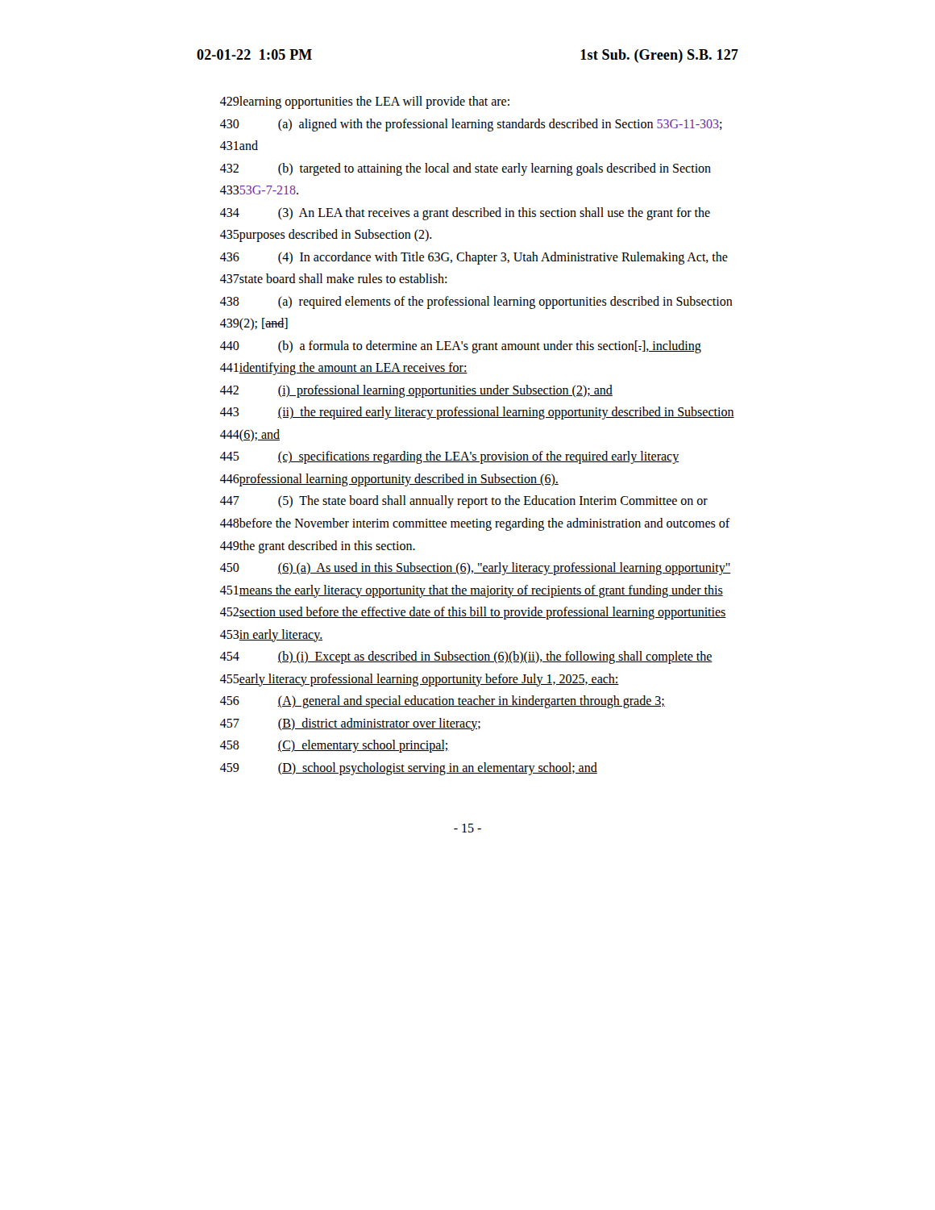02-01-22 1:05 PM
1st Sub. (Green) S.B. 127
| 429 | learning opportunities the LEA will provide that are: |
| 430 | (a) aligned with the professional learning standards described in Section 53G-11-303 ; |
| 431 | and |
| 432 | (b) targeted to attaining the local and state early learning goals described in Section |
| 433 | 53G-7-218 . |
| 434 | (3) An LEA that receives a grant described in this section shall use the grant for the |
| 435 | purposes described in Subsection (2). |
| 436 | (4) In accordance with Title 63G, Chapter 3, Utah Administrative Rulemaking Act, the |
| 437 | state board shall make rules to establish: |
| 438 | (a) required elements of the professional learning opportunities described in Subsection |
| 439 | (2); [ and ] |
| 440 | (b) a formula to determine an LEA's grant amount under this section[ . ] , including |
| 441 | identifying the amount an LEA receives for: |
| 442 | (i) professional learning opportunities under Subsection (2); and |
| 443 | (ii) the required early literacy professional learning opportunity described in Subsection |
| 444 | (6); and |
| 445 | (c) specifications regarding the LEA's provision of the required early literacy |
| 446 | professional learning opportunity described in Subsection (6). |
| 447 | (5) The state board shall annually report to the Education Interim Committee on or |
| 448 | before the November interim committee meeting regarding the administration and outcomes of |
| 449 | the grant described in this section. |
| 450 | (6) (a) As used in this Subsection (6), "early literacy professional learning opportunity" |
| 451 | means the early literacy opportunity that the majority of recipients of grant funding under this |
| 452 | section used before the effective date of this bill to provide professional learning opportunities |
| 453 | in early literacy. |
| 454 | (b) (i) Except as described in Subsection (6)(b)(ii), the following shall complete the |
| 455 | early literacy professional learning opportunity before July 1, 2025, each: |
| 456 | (A) general and special education teacher in kindergarten through grade 3; |
| 457 | (B) district administrator over literacy; |
| 458 | (C) elementary school principal; |
| 459 | (D) school psychologist serving in an elementary school; and |
- 15 -